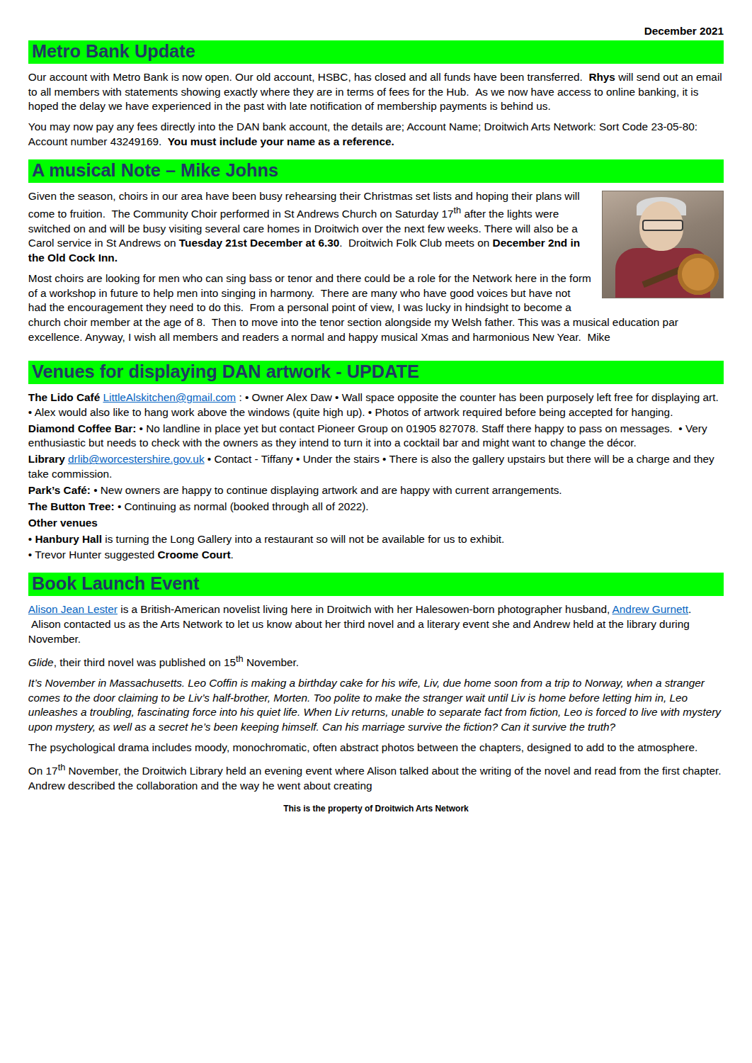December 2021
Metro Bank Update
Our account with Metro Bank is now open. Our old account, HSBC, has closed and all funds have been transferred. Rhys will send out an email to all members with statements showing exactly where they are in terms of fees for the Hub. As we now have access to online banking, it is hoped the delay we have experienced in the past with late notification of membership payments is behind us.
You may now pay any fees directly into the DAN bank account, the details are; Account Name; Droitwich Arts Network: Sort Code 23-05-80: Account number 43249169. You must include your name as a reference.
A musical Note – Mike Johns
Given the season, choirs in our area have been busy rehearsing their Christmas set lists and hoping their plans will come to fruition. The Community Choir performed in St Andrews Church on Saturday 17th after the lights were switched on and will be busy visiting several care homes in Droitwich over the next few weeks. There will also be a Carol service in St Andrews on Tuesday 21st December at 6.30. Droitwich Folk Club meets on December 2nd in the Old Cock Inn.
Most choirs are looking for men who can sing bass or tenor and there could be a role for the Network here in the form of a workshop in future to help men into singing in harmony. There are many who have good voices but have not had the encouragement they need to do this. From a personal point of view, I was lucky in hindsight to become a church choir member at the age of 8. Then to move into the tenor section alongside my Welsh father. This was a musical education par excellence. Anyway, I wish all members and readers a normal and happy musical Xmas and harmonious New Year. Mike
Venues for displaying DAN artwork - UPDATE
The Lido Café LittleAlskitchen@gmail.com : • Owner Alex Daw • Wall space opposite the counter has been purposely left free for displaying art. • Alex would also like to hang work above the windows (quite high up). • Photos of artwork required before being accepted for hanging.
Diamond Coffee Bar: • No landline in place yet but contact Pioneer Group on 01905 827078. Staff there happy to pass on messages. • Very enthusiastic but needs to check with the owners as they intend to turn it into a cocktail bar and might want to change the décor.
Library drlib@worcestershire.gov.uk • Contact - Tiffany • Under the stairs • There is also the gallery upstairs but there will be a charge and they take commission.
Park’s Café: • New owners are happy to continue displaying artwork and are happy with current arrangements.
The Button Tree: • Continuing as normal (booked through all of 2022).
Other venues
• Hanbury Hall is turning the Long Gallery into a restaurant so will not be available for us to exhibit.
• Trevor Hunter suggested Croome Court.
Book Launch Event
Alison Jean Lester is a British-American novelist living here in Droitwich with her Halesowen-born photographer husband, Andrew Gurnett. Alison contacted us as the Arts Network to let us know about her third novel and a literary event she and Andrew held at the library during November.
Glide, their third novel was published on 15th November.
It’s November in Massachusetts. Leo Coffin is making a birthday cake for his wife, Liv, due home soon from a trip to Norway, when a stranger comes to the door claiming to be Liv’s half-brother, Morten. Too polite to make the stranger wait until Liv is home before letting him in, Leo unleashes a troubling, fascinating force into his quiet life. When Liv returns, unable to separate fact from fiction, Leo is forced to live with mystery upon mystery, as well as a secret he’s been keeping himself. Can his marriage survive the fiction? Can it survive the truth?
The psychological drama includes moody, monochromatic, often abstract photos between the chapters, designed to add to the atmosphere.
On 17th November, the Droitwich Library held an evening event where Alison talked about the writing of the novel and read from the first chapter. Andrew described the collaboration and the way he went about creating
This is the property of Droitwich Arts Network